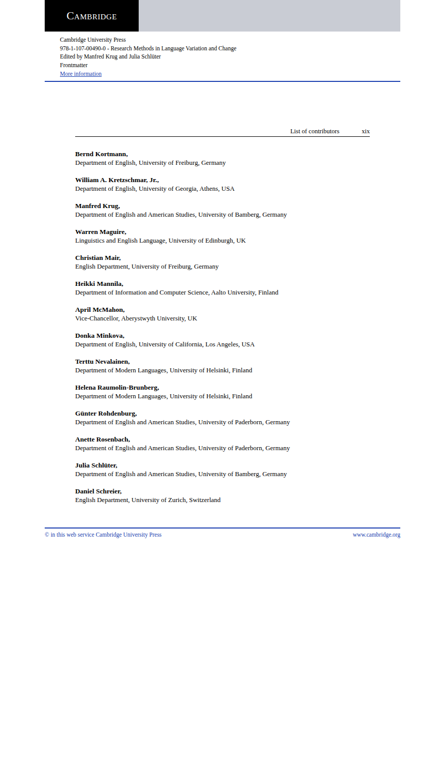Cambridge
Cambridge University Press
978-1-107-00490-0 - Research Methods in Language Variation and Change
Edited by Manfred Krug and Julia Schlüter
Frontmatter
More information
List of contributorsxix
Bernd Kortmann,
Department of English, University of Freiburg, Germany
William A. Kretzschmar, Jr.,
Department of English, University of Georgia, Athens, USA
Manfred Krug,
Department of English and American Studies, University of Bamberg, Germany
Warren Maguire,
Linguistics and English Language, University of Edinburgh, UK
Christian Mair,
English Department, University of Freiburg, Germany
Heikki Mannila,
Department of Information and Computer Science, Aalto University, Finland
April McMahon,
Vice-Chancellor, Aberystwyth University, UK
Donka Minkova,
Department of English, University of California, Los Angeles, USA
Terttu Nevalainen,
Department of Modern Languages, University of Helsinki, Finland
Helena Raumolin-Brunberg,
Department of Modern Languages, University of Helsinki, Finland
Günter Rohdenburg,
Department of English and American Studies, University of Paderborn, Germany
Anette Rosenbach,
Department of English and American Studies, University of Paderborn, Germany
Julia Schlüter,
Department of English and American Studies, University of Bamberg, Germany
Daniel Schreier,
English Department, University of Zurich, Switzerland
© in this web service Cambridge University Press
www.cambridge.org